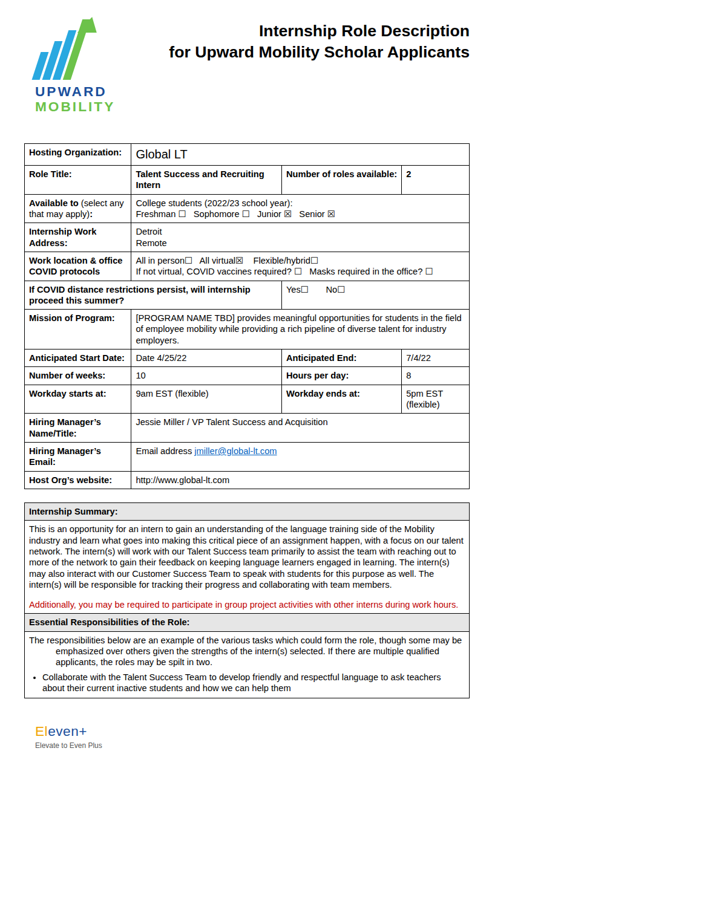UPWARD
MOBILITY
Internship Role Description
for Upward Mobility Scholar Applicants
| Hosting Organization: | Global LT |
| Role Title: | Talent Success and Recruiting Intern | Number of roles available: | 2 |
| Available to (select any that may apply) : | College students (2022/23 school year): Freshman ☐ Sophomore ☐ Junior ☒ Senior ☒ |
| Internship Work Address: | Detroit Remote |
| Work location & office COVID protocols | All in person ☐ All virtual ☒ Flexible/hybrid ☐ If not virtual, COVID vaccines required? ☐ Masks required in the office? ☐ |
| If COVID distance restrictions persist, will internship proceed this summer? | Yes ☐ No ☐ |
| Mission of Program: | [PROGRAM NAME TBD] provides meaningful opportunities for students in the field of employee mobility while providing a rich pipeline of diverse talent for industry employers. |
| Anticipated Start Date: | Date 4/25/22 | Anticipated End: | 7/4/22 |
| Number of weeks: | 10 | Hours per day: | 8 |
| Workday starts at: | 9am EST (flexible) | Workday ends at: | 5pm EST (flexible) |
| Hiring Manager’s Name/Title: | Jessie Miller / VP Talent Success and Acquisition |
| Hiring Manager’s Email: | Email address jmiller@global-lt.com |
| Host Org’s website: | http://www.global-lt.com |
| Internship Summary: |
| This is an opportunity for an intern to gain an understanding of the language training side of the Mobility industry and learn what goes into making this critical piece of an assignment happen, with a focus on our talent network. The intern(s) will work with our Talent Success team primarily to assist the team with reaching out to more of the network to gain their feedback on keeping language learners engaged in learning. The intern(s) may also interact with our Customer Success Team to speak with students for this purpose as well. The intern(s) will be responsible for tracking their progress and collaborating with team members. Additionally, you may be required to participate in group project activities with other interns during work hours. |
| Essential Responsibilities of the Role: |
| The responsibilities below are an example of the various tasks which could form the role, though some may be emphasized over others given the strengths of the intern(s) selected. If there are multiple qualified applicants, the roles may be spilt in two. Collaborate with the Talent Success Team to develop friendly and respectful language to ask teachers about their current inactive students and how we can help them |
El even+
Elevate to Even Plus